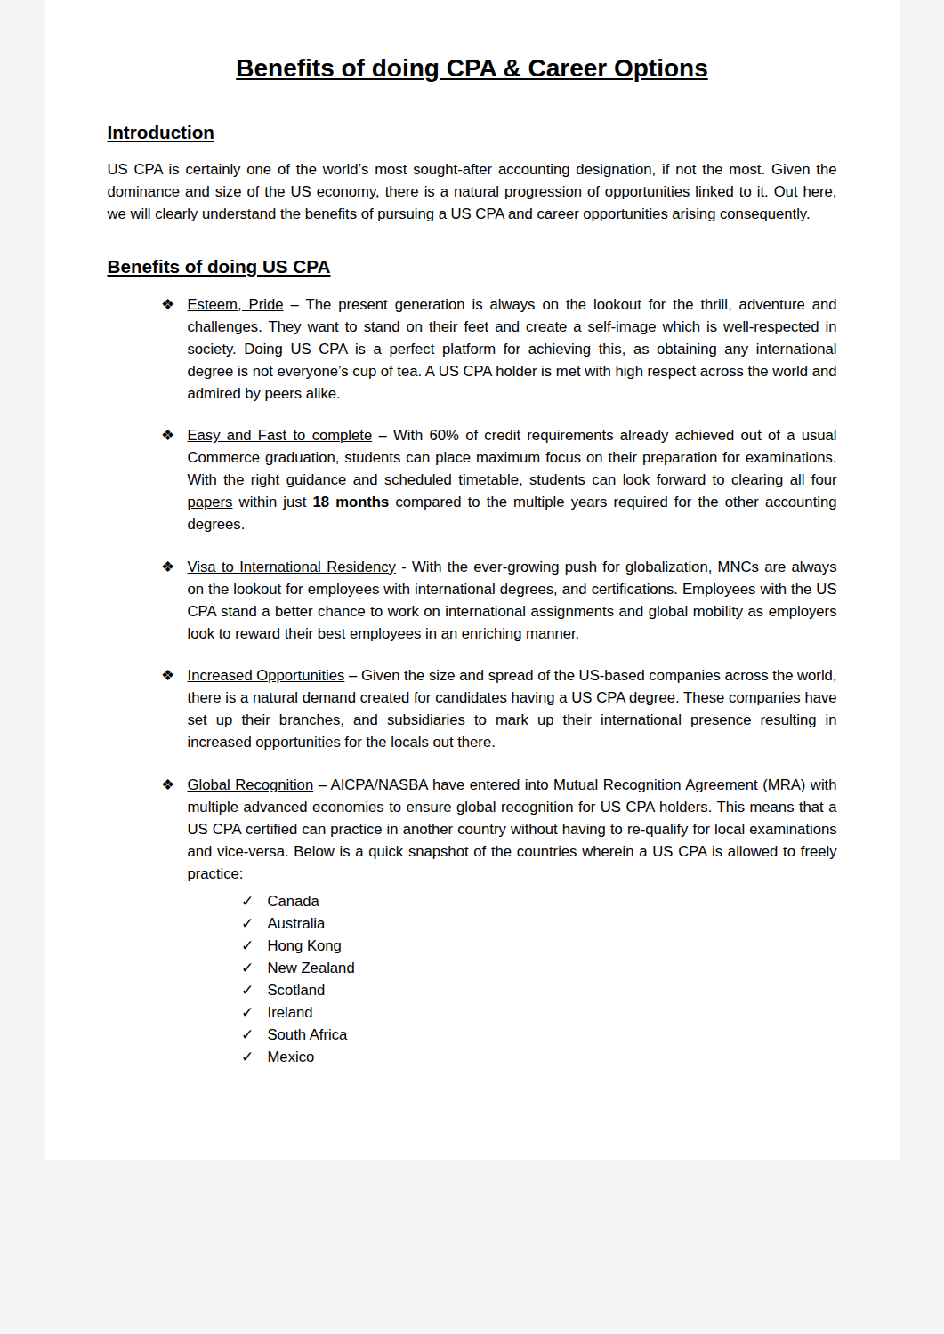Benefits of doing CPA & Career Options
Introduction
US CPA is certainly one of the world’s most sought-after accounting designation, if not the most. Given the dominance and size of the US economy, there is a natural progression of opportunities linked to it. Out here, we will clearly understand the benefits of pursuing a US CPA and career opportunities arising consequently.
Benefits of doing US CPA
Esteem, Pride – The present generation is always on the lookout for the thrill, adventure and challenges. They want to stand on their feet and create a self-image which is well-respected in society. Doing US CPA is a perfect platform for achieving this, as obtaining any international degree is not everyone’s cup of tea. A US CPA holder is met with high respect across the world and admired by peers alike.
Easy and Fast to complete – With 60% of credit requirements already achieved out of a usual Commerce graduation, students can place maximum focus on their preparation for examinations. With the right guidance and scheduled timetable, students can look forward to clearing all four papers within just 18 months compared to the multiple years required for the other accounting degrees.
Visa to International Residency - With the ever-growing push for globalization, MNCs are always on the lookout for employees with international degrees, and certifications. Employees with the US CPA stand a better chance to work on international assignments and global mobility as employers look to reward their best employees in an enriching manner.
Increased Opportunities – Given the size and spread of the US-based companies across the world, there is a natural demand created for candidates having a US CPA degree. These companies have set up their branches, and subsidiaries to mark up their international presence resulting in increased opportunities for the locals out there.
Global Recognition – AICPA/NASBA have entered into Mutual Recognition Agreement (MRA) with multiple advanced economies to ensure global recognition for US CPA holders. This means that a US CPA certified can practice in another country without having to re-qualify for local examinations and vice-versa. Below is a quick snapshot of the countries wherein a US CPA is allowed to freely practice:
Canada
Australia
Hong Kong
New Zealand
Scotland
Ireland
South Africa
Mexico